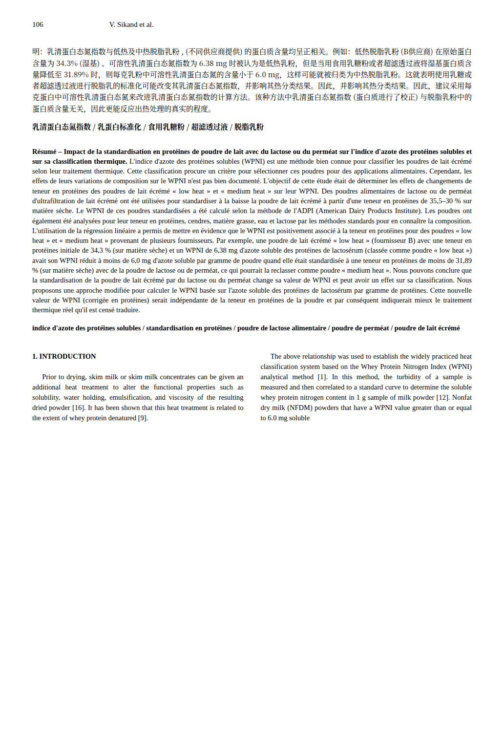106 V. Sikand et al.
明：乳清蛋白态氮指数与低热及中热脱脂乳粉 , (不同供应商提供) 的蛋白质含量均呈正相关。例如：低热脱脂乳粉 (B供应商) 在原始蛋白含量为 34.3% (湿基) 、可溶性乳清蛋白态氮指数为 6.38 mg 时被认为是低热乳粉，但是当用食用乳糖粉或者超滤透过液将湿基蛋白质含量降低至 31.89% 时，则每克乳粉中可溶性乳清蛋白态氮的含量小于 6.0 mg，这样可能就被归类为中热脱脂乳粉。这就表明使用乳糖或者超滤透过液进行脱脂乳的标准化可能改变其乳清蛋白态氮指数，并影响其热分类结果。因此，并影响其热分类结果。因此，建议采用每克蛋白中可溶性乳清蛋白态氮来改进乳清蛋白态氮指数的计算方法。该种方法中乳清蛋白态氮指数 (蛋白质进行了校正) 与脱脂乳粉中的蛋白质含量无关，因此更能反应出热处理的真实的程度。
乳清蛋白态氮指数 / 乳蛋白标准化 / 食用乳糖粉 / 超滤透过液 / 脱脂乳粉
Résumé – Impact de la standardisation en protéines de poudre de lait avec du lactose ou du perméat sur l'indice d'azote des protéines solubles et sur sa classification thermique. L'indice d'azote des protéines solubles (WPNI) est une méthode bien connue pour classifier les poudres de lait écrémé selon leur traitement thermique. Cette classification procure un critère pour sélectionner ces poudres pour des applications alimentaires. Cependant, les effets de leurs variations de composition sur le WPNI n'est pas bien documenté. L'objectif de cette étude était de déterminer les effets de changements de teneur en protéines des poudres de lait écrémé « low heat » et « medium heat » sur leur WPNI. Des poudres alimentaires de lactose ou de perméat d'ultrafiltration de lait écrémé ont été utilisées pour standardiser à la baisse la poudre de lait écrémé à partir d'une teneur en protéines de 35,5–30 % sur matière sèche. Le WPNI de ces poudres standardisées a été calculé selon la méthode de l'ADPI (American Dairy Products Institute). Les poudres ont également été analysées pour leur teneur en protéines, cendres, matière grasse, eau et lactose par les méthodes standards pour en connaître la composition. L'utilisation de la régression linéaire a permis de mettre en évidence que le WPNI est positivement associé à la teneur en protéines pour des poudres « low heat » et « medium heat » provenant de plusieurs fournisseurs. Par exemple, une poudre de lait écrémé « low heat » (fournisseur B) avec une teneur en protéines initiale de 34,3 % (sur matière sèche) et un WPNI de 6,38 mg d'azote soluble des protéines de lactosérum (classée comme poudre « low heat ») avait son WPNI réduit à moins de 6,0 mg d'azote soluble par gramme de poudre quand elle était standardisée à une teneur en protéines de moins de 31,89 % (sur matière sèche) avec de la poudre de lactose ou de perméat, ce qui pourrait la reclasser comme poudre « medium heat ». Nous pouvons conclure que la standardisation de la poudre de lait écrémé par du lactose ou du perméat change sa valeur de WPNI et peut avoir un effet sur sa classification. Nous proposons une approche modifiée pour calculer le WPNI basée sur l'azote soluble des protéines de lactosérum par gramme de protéines. Cette nouvelle valeur de WPNI (corrigée en protéines) serait indépendante de la teneur en protéines de la poudre et par conséquent indiquerait mieux le traitement thermique réel qu'il est censé traduire.
indice d'azote des protéines solubles / standardisation en protéines / poudre de lactose alimentaire / poudre de perméat / poudre de lait écrémé
1. INTRODUCTION
Prior to drying, skim milk or skim milk concentrates can be given an additional heat treatment to alter the functional properties such as solubility, water holding, emulsification, and viscosity of the resulting dried powder [16]. It has been shown that this heat treatment is related to the extent of whey protein denatured [9].
The above relationship was used to establish the widely practiced heat classification system based on the Whey Protein Nitrogen Index (WPNI) analytical method [1]. In this method, the turbidity of a sample is measured and then correlated to a standard curve to determine the soluble whey protein nitrogen content in 1 g sample of milk powder [12]. Nonfat dry milk (NFDM) powders that have a WPNI value greater than or equal to 6.0 mg soluble